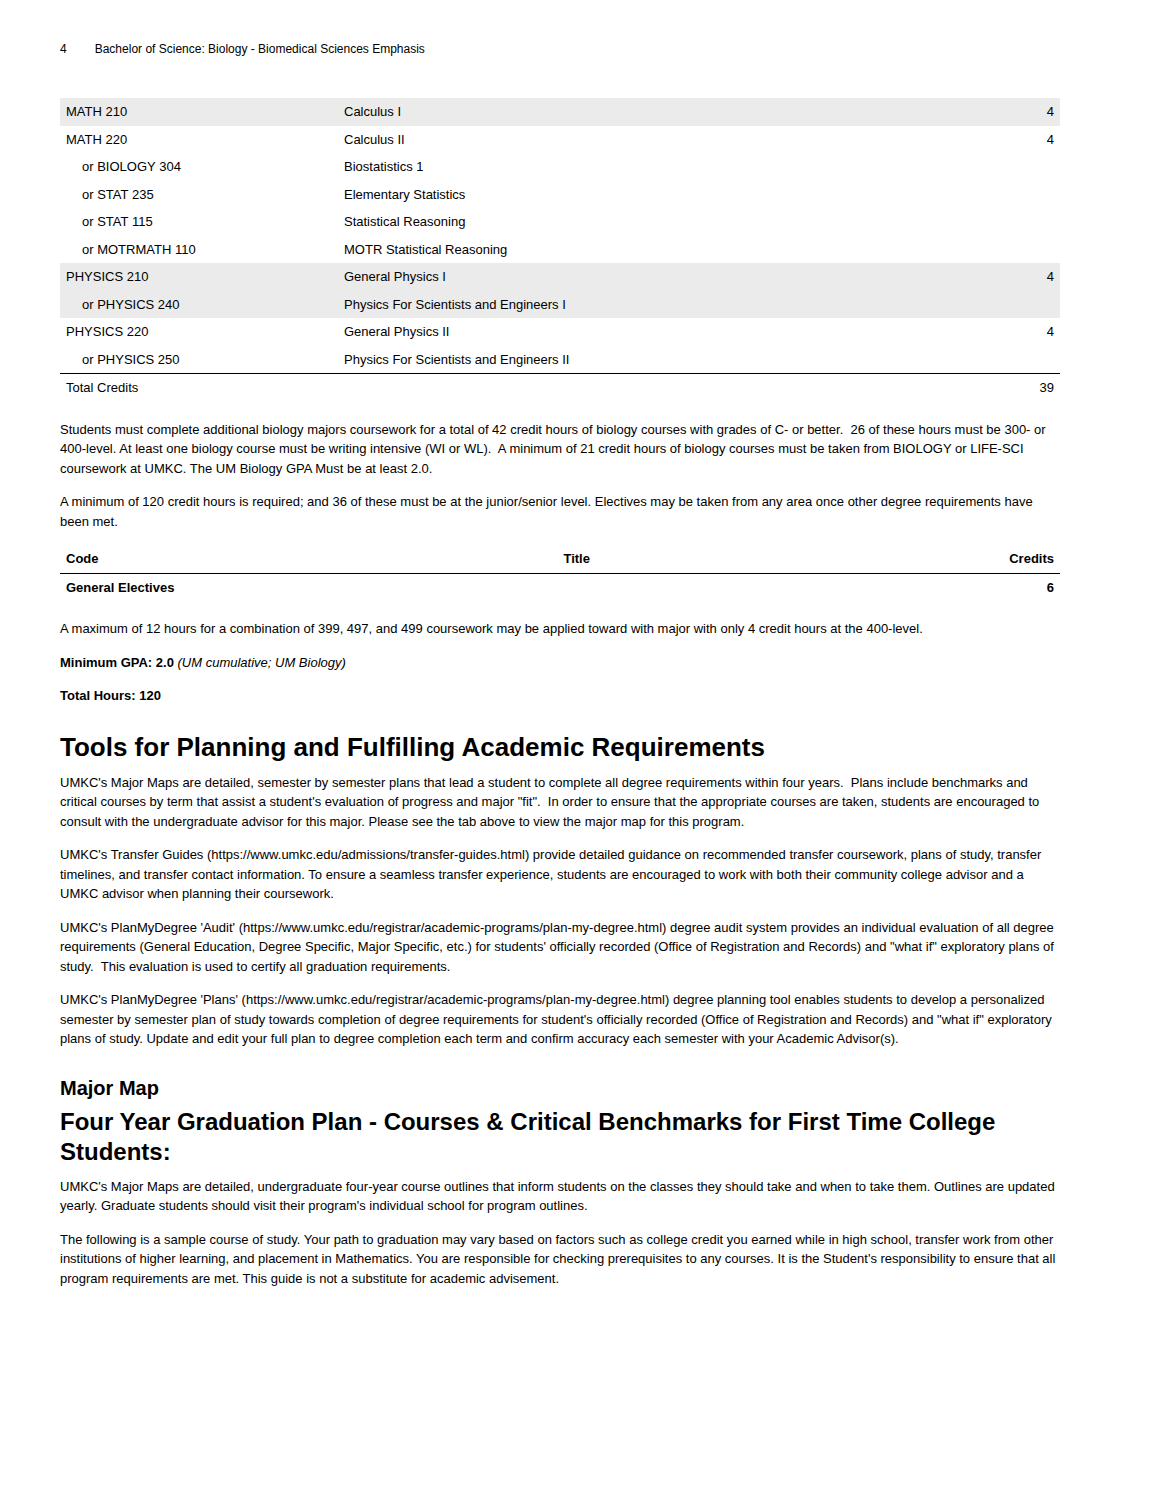4 Bachelor of Science: Biology - Biomedical Sciences Emphasis
| MATH 210 | Calculus I | 4 |
| MATH 220 | Calculus II | 4 |
| or BIOLOGY 304 | Biostatistics 1 | |
| or STAT 235 | Elementary Statistics | |
| or STAT 115 | Statistical Reasoning | |
| or MOTRMATH 110 | MOTR Statistical Reasoning | |
| PHYSICS 210 | General Physics I | 4 |
| or PHYSICS 240 | Physics For Scientists and Engineers I | |
| PHYSICS 220 | General Physics II | 4 |
| or PHYSICS 250 | Physics For Scientists and Engineers II | |
| Total Credits | 39 |
Students must complete additional biology majors coursework for a total of 42 credit hours of biology courses with grades of C- or better. 26 of these hours must be 300- or 400-level. At least one biology course must be writing intensive (WI or WL). A minimum of 21 credit hours of biology courses must be taken from BIOLOGY or LIFE-SCI coursework at UMKC. The UM Biology GPA Must be at least 2.0.
A minimum of 120 credit hours is required; and 36 of these must be at the junior/senior level. Electives may be taken from any area once other degree requirements have been met.
| Code | Title | Credits |
| --- | --- | --- |
| General Electives | 6 |
A maximum of 12 hours for a combination of 399, 497, and 499 coursework may be applied toward with major with only 4 credit hours at the 400-level.
Minimum GPA: 2.0 (UM cumulative; UM Biology)
Total Hours: 120
Tools for Planning and Fulfilling Academic Requirements
UMKC's Major Maps are detailed, semester by semester plans that lead a student to complete all degree requirements within four years. Plans include benchmarks and critical courses by term that assist a student's evaluation of progress and major "fit". In order to ensure that the appropriate courses are taken, students are encouraged to consult with the undergraduate advisor for this major. Please see the tab above to view the major map for this program.
UMKC's Transfer Guides (https://www.umkc.edu/admissions/transfer-guides.html) provide detailed guidance on recommended transfer coursework, plans of study, transfer timelines, and transfer contact information. To ensure a seamless transfer experience, students are encouraged to work with both their community college advisor and a UMKC advisor when planning their coursework.
UMKC's PlanMyDegree 'Audit' (https://www.umkc.edu/registrar/academic-programs/plan-my-degree.html) degree audit system provides an individual evaluation of all degree requirements (General Education, Degree Specific, Major Specific, etc.) for students' officially recorded (Office of Registration and Records) and "what if" exploratory plans of study. This evaluation is used to certify all graduation requirements.
UMKC's PlanMyDegree 'Plans' (https://www.umkc.edu/registrar/academic-programs/plan-my-degree.html) degree planning tool enables students to develop a personalized semester by semester plan of study towards completion of degree requirements for student's officially recorded (Office of Registration and Records) and "what if" exploratory plans of study. Update and edit your full plan to degree completion each term and confirm accuracy each semester with your Academic Advisor(s).
Major Map
Four Year Graduation Plan - Courses & Critical Benchmarks for First Time College Students:
UMKC's Major Maps are detailed, undergraduate four-year course outlines that inform students on the classes they should take and when to take them. Outlines are updated yearly. Graduate students should visit their program's individual school for program outlines.
The following is a sample course of study. Your path to graduation may vary based on factors such as college credit you earned while in high school, transfer work from other institutions of higher learning, and placement in Mathematics. You are responsible for checking prerequisites to any courses. It is the Student's responsibility to ensure that all program requirements are met. This guide is not a substitute for academic advisement.